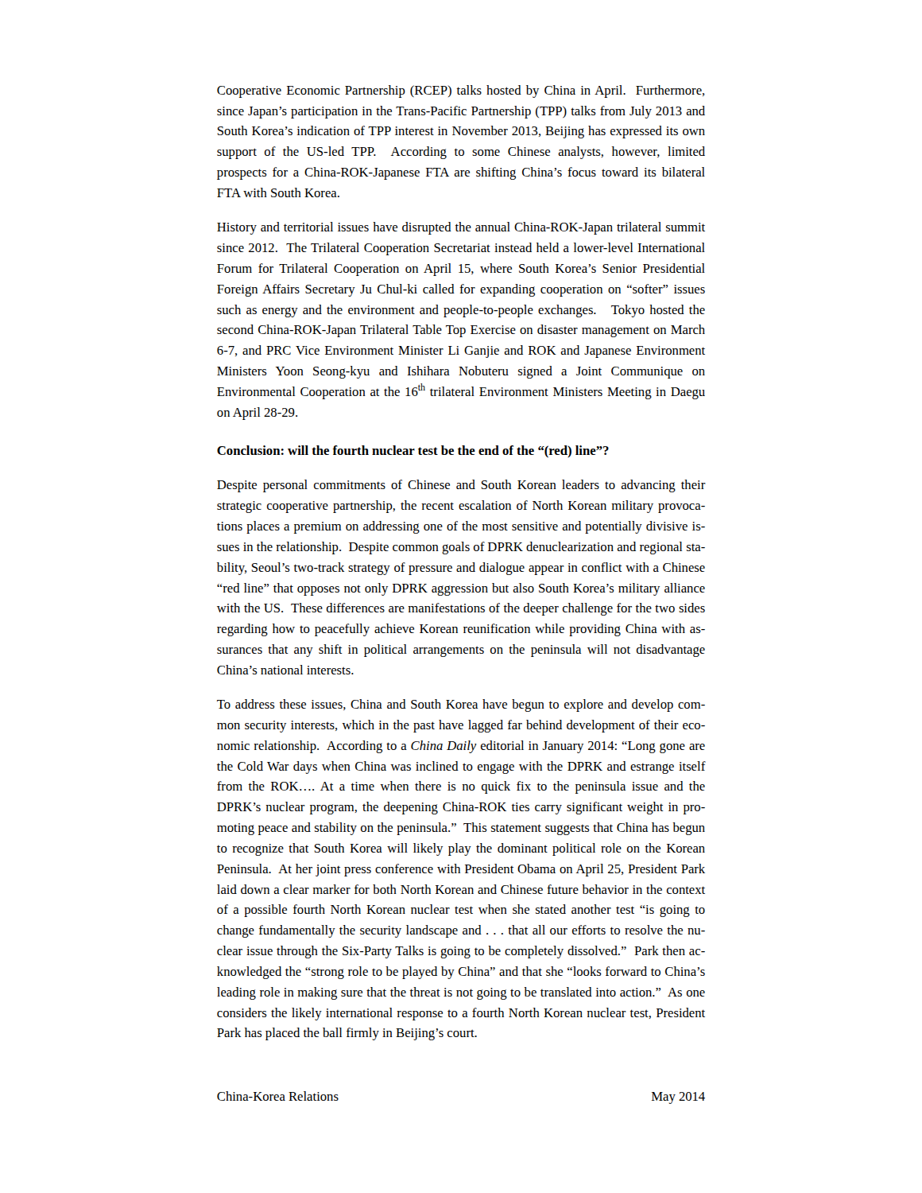Cooperative Economic Partnership (RCEP) talks hosted by China in April. Furthermore, since Japan’s participation in the Trans-Pacific Partnership (TPP) talks from July 2013 and South Korea’s indication of TPP interest in November 2013, Beijing has expressed its own support of the US-led TPP. According to some Chinese analysts, however, limited prospects for a China-ROK-Japanese FTA are shifting China’s focus toward its bilateral FTA with South Korea.
History and territorial issues have disrupted the annual China-ROK-Japan trilateral summit since 2012. The Trilateral Cooperation Secretariat instead held a lower-level International Forum for Trilateral Cooperation on April 15, where South Korea’s Senior Presidential Foreign Affairs Secretary Ju Chul-ki called for expanding cooperation on “softer” issues such as energy and the environment and people-to-people exchanges. Tokyo hosted the second China-ROK-Japan Trilateral Table Top Exercise on disaster management on March 6-7, and PRC Vice Environment Minister Li Ganjie and ROK and Japanese Environment Ministers Yoon Seong-kyu and Ishihara Nobuteru signed a Joint Communique on Environmental Cooperation at the 16th trilateral Environment Ministers Meeting in Daegu on April 28-29.
Conclusion: will the fourth nuclear test be the end of the “(red) line”?
Despite personal commitments of Chinese and South Korean leaders to advancing their strategic cooperative partnership, the recent escalation of North Korean military provocations places a premium on addressing one of the most sensitive and potentially divisive issues in the relationship. Despite common goals of DPRK denuclearization and regional stability, Seoul’s two-track strategy of pressure and dialogue appear in conflict with a Chinese “red line” that opposes not only DPRK aggression but also South Korea’s military alliance with the US. These differences are manifestations of the deeper challenge for the two sides regarding how to peacefully achieve Korean reunification while providing China with assurances that any shift in political arrangements on the peninsula will not disadvantage China’s national interests.
To address these issues, China and South Korea have begun to explore and develop common security interests, which in the past have lagged far behind development of their economic relationship. According to a China Daily editorial in January 2014: “Long gone are the Cold War days when China was inclined to engage with the DPRK and estrange itself from the ROK…. At a time when there is no quick fix to the peninsula issue and the DPRK’s nuclear program, the deepening China-ROK ties carry significant weight in promoting peace and stability on the peninsula.” This statement suggests that China has begun to recognize that South Korea will likely play the dominant political role on the Korean Peninsula. At her joint press conference with President Obama on April 25, President Park laid down a clear marker for both North Korean and Chinese future behavior in the context of a possible fourth North Korean nuclear test when she stated another test “is going to change fundamentally the security landscape and . . . that all our efforts to resolve the nuclear issue through the Six-Party Talks is going to be completely dissolved.” Park then acknowledged the “strong role to be played by China” and that she “looks forward to China’s leading role in making sure that the threat is not going to be translated into action.” As one considers the likely international response to a fourth North Korean nuclear test, President Park has placed the ball firmly in Beijing’s court.
China-Korea Relations May 2014